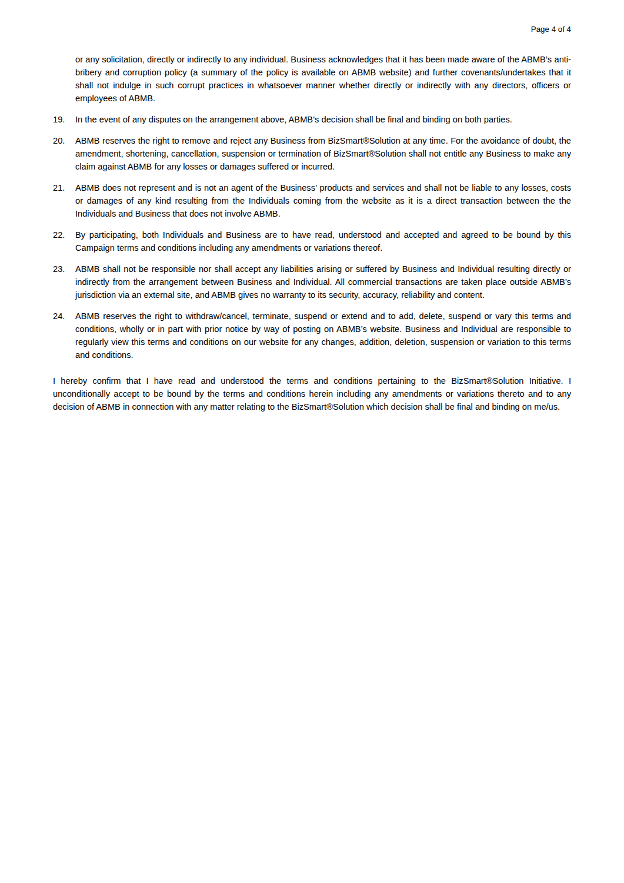Page 4 of 4
or any solicitation, directly or indirectly to any individual. Business acknowledges that it has been made aware of the ABMB’s anti-bribery and corruption policy (a summary of the policy is available on ABMB website) and further covenants/undertakes that it shall not indulge in such corrupt practices in whatsoever manner whether directly or indirectly with any directors, officers or employees of ABMB.
19. In the event of any disputes on the arrangement above, ABMB’s decision shall be final and binding on both parties.
20. ABMB reserves the right to remove and reject any Business from BizSmart®Solution at any time. For the avoidance of doubt, the amendment, shortening, cancellation, suspension or termination of BizSmart®Solution shall not entitle any Business to make any claim against ABMB for any losses or damages suffered or incurred.
21. ABMB does not represent and is not an agent of the Business’ products and services and shall not be liable to any losses, costs or damages of any kind resulting from the Individuals coming from the website as it is a direct transaction between the the Individuals and Business that does not involve ABMB.
22. By participating, both Individuals and Business are to have read, understood and accepted and agreed to be bound by this Campaign terms and conditions including any amendments or variations thereof.
23. ABMB shall not be responsible nor shall accept any liabilities arising or suffered by Business and Individual resulting directly or indirectly from the arrangement between Business and Individual. All commercial transactions are taken place outside ABMB’s jurisdiction via an external site, and ABMB gives no warranty to its security, accuracy, reliability and content.
24. ABMB reserves the right to withdraw/cancel, terminate, suspend or extend and to add, delete, suspend or vary this terms and conditions, wholly or in part with prior notice by way of posting on ABMB’s website. Business and Individual are responsible to regularly view this terms and conditions on our website for any changes, addition, deletion, suspension or variation to this terms and conditions.
I hereby confirm that I have read and understood the terms and conditions pertaining to the BizSmart®Solution Initiative. I unconditionally accept to be bound by the terms and conditions herein including any amendments or variations thereto and to any decision of ABMB in connection with any matter relating to the BizSmart®Solution which decision shall be final and binding on me/us.